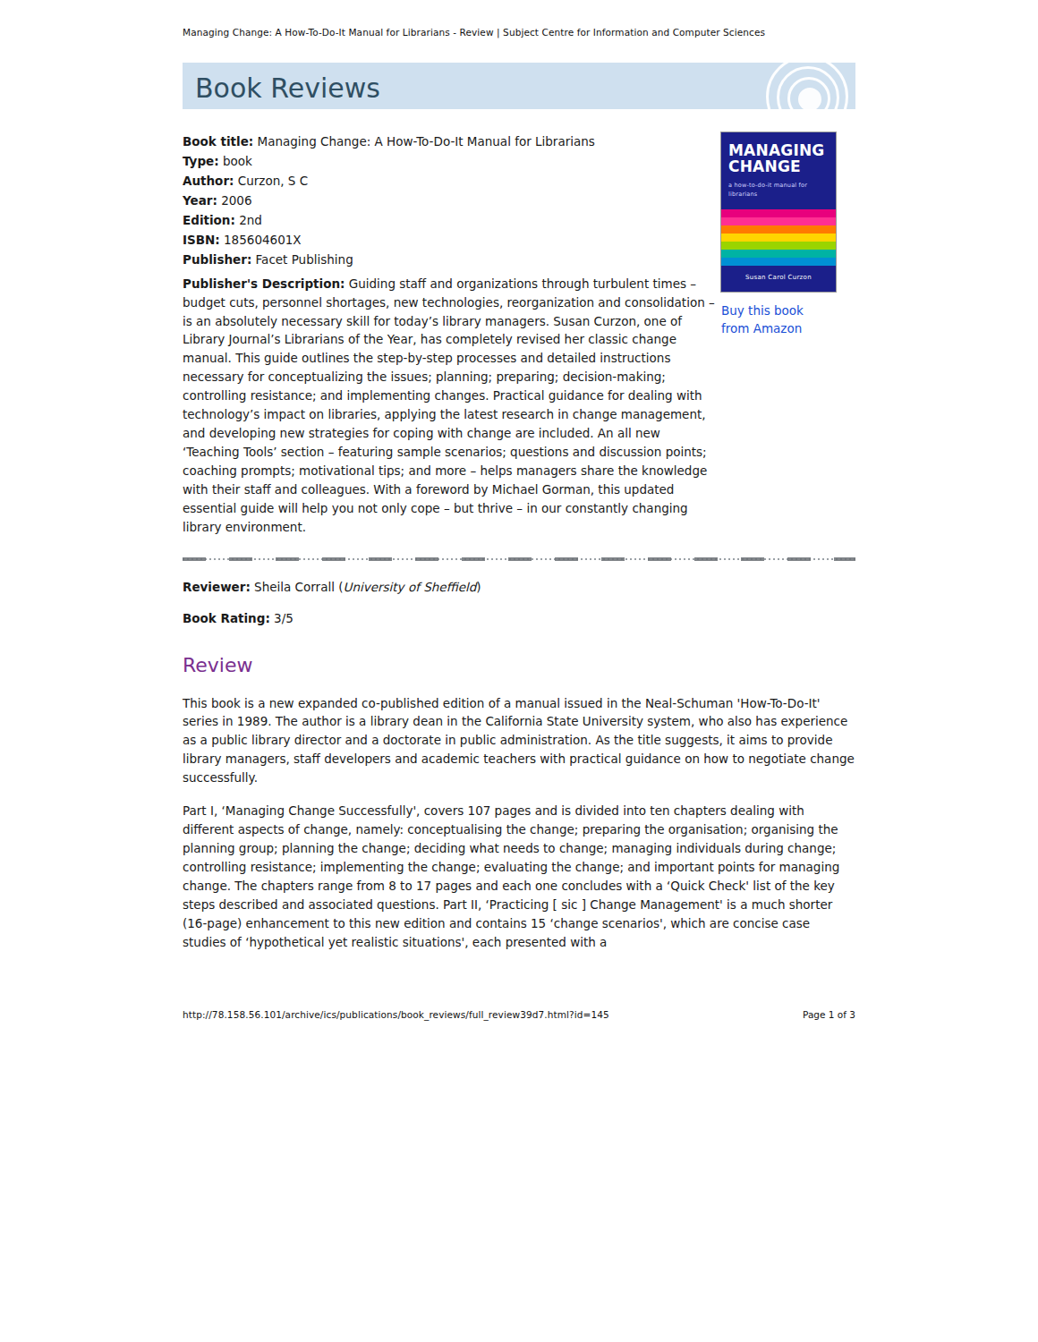Managing Change: A How-To-Do-It Manual for Librarians - Review | Subject Centre for Information and Computer Sciences
Book Reviews
MANAGING
CHANGE
a how-to-do-it manual for librarians
Susan Carol Curzon
Buy this book
from Amazon
Book title: Managing Change: A How-To-Do-It Manual for Librarians
Type: book
Author: Curzon, S C
Year: 2006
Edition: 2nd
ISBN: 185604601X
Publisher: Facet Publishing
Publisher's Description: Guiding staff and organizations through turbulent times – budget cuts, personnel shortages, new technologies, reorganization and consolidation – is an absolutely necessary skill for today’s library managers. Susan Curzon, one of Library Journal’s Librarians of the Year, has completely revised her classic change manual. This guide outlines the step-by-step processes and detailed instructions necessary for conceptualizing the issues; planning; preparing; decision-making; controlling resistance; and implementing changes. Practical guidance for dealing with technology’s impact on libraries, applying the latest research in change management, and developing new strategies for coping with change are included. An all new ‘Teaching Tools’ section – featuring sample scenarios; questions and discussion points; coaching prompts; motivational tips; and more – helps managers share the knowledge with their staff and colleagues. With a foreword by Michael Gorman, this updated essential guide will help you not only cope – but thrive – in our constantly changing library environment.
Reviewer: Sheila Corrall (University of Sheffield)
Book Rating: 3/5
Review
This book is a new expanded co-published edition of a manual issued in the Neal-Schuman 'How-To-Do-It' series in 1989. The author is a library dean in the California State University system, who also has experience as a public library director and a doctorate in public administration. As the title suggests, it aims to provide library managers, staff developers and academic teachers with practical guidance on how to negotiate change successfully.
Part I, ‘Managing Change Successfully', covers 107 pages and is divided into ten chapters dealing with different aspects of change, namely: conceptualising the change; preparing the organisation; organising the planning group; planning the change; deciding what needs to change; managing individuals during change; controlling resistance; implementing the change; evaluating the change; and important points for managing change. The chapters range from 8 to 17 pages and each one concludes with a ‘Quick Check' list of the key steps described and associated questions. Part II, ‘Practicing [ sic ] Change Management' is a much shorter (16-page) enhancement to this new edition and contains 15 ‘change scenarios', which are concise case studies of ‘hypothetical yet realistic situations', each presented with a
http://78.158.56.101/archive/ics/publications/book_reviews/full_review39d7.html?id=145
Page 1 of 3